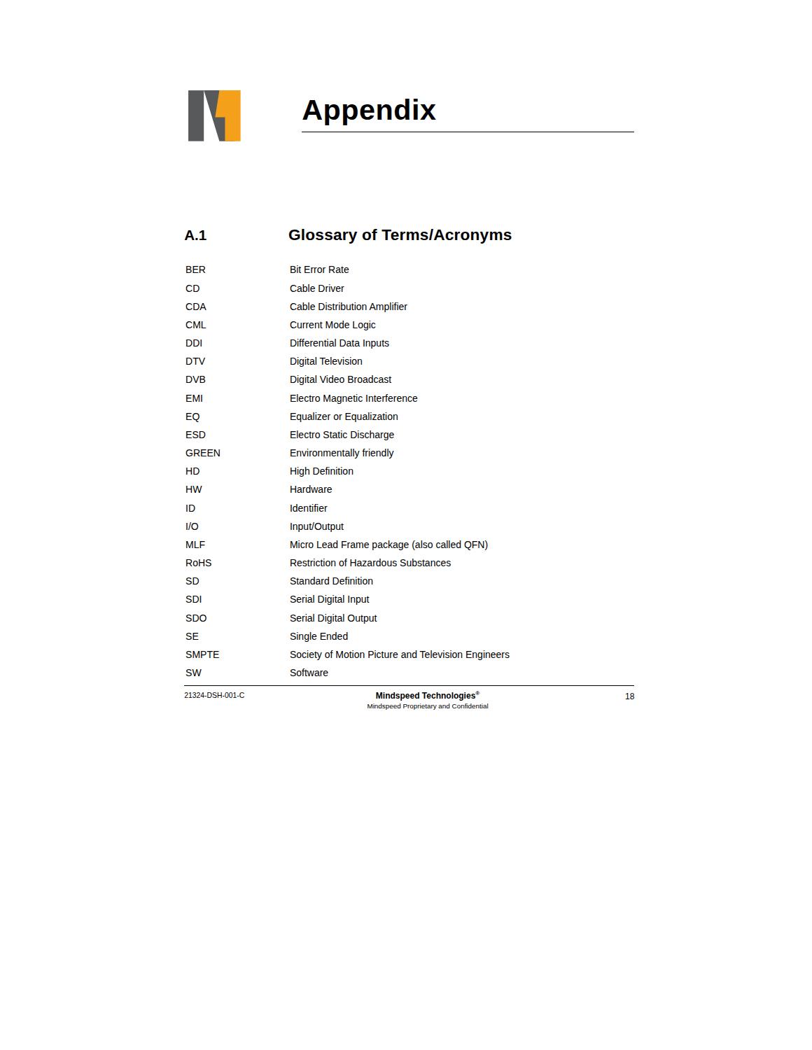Mindspeed logo
Appendix
A.1
Glossary of Terms/Acronyms
| BER | Bit Error Rate |
| CD | Cable Driver |
| CDA | Cable Distribution Amplifier |
| CML | Current Mode Logic |
| DDI | Differential Data Inputs |
| DTV | Digital Television |
| DVB | Digital Video Broadcast |
| EMI | Electro Magnetic Interference |
| EQ | Equalizer or Equalization |
| ESD | Electro Static Discharge |
| GREEN | Environmentally friendly |
| HD | High Definition |
| HW | Hardware |
| ID | Identifier |
| I/O | Input/Output |
| MLF | Micro Lead Frame package (also called QFN) |
| RoHS | Restriction of Hazardous Substances |
| SD | Standard Definition |
| SDI | Serial Digital Input |
| SDO | Serial Digital Output |
| SE | Single Ended |
| SMPTE | Society of Motion Picture and Television Engineers |
| SW | Software |
21324-DSH-001-C
Mindspeed Technologies®
Mindspeed Proprietary and Confidential
18